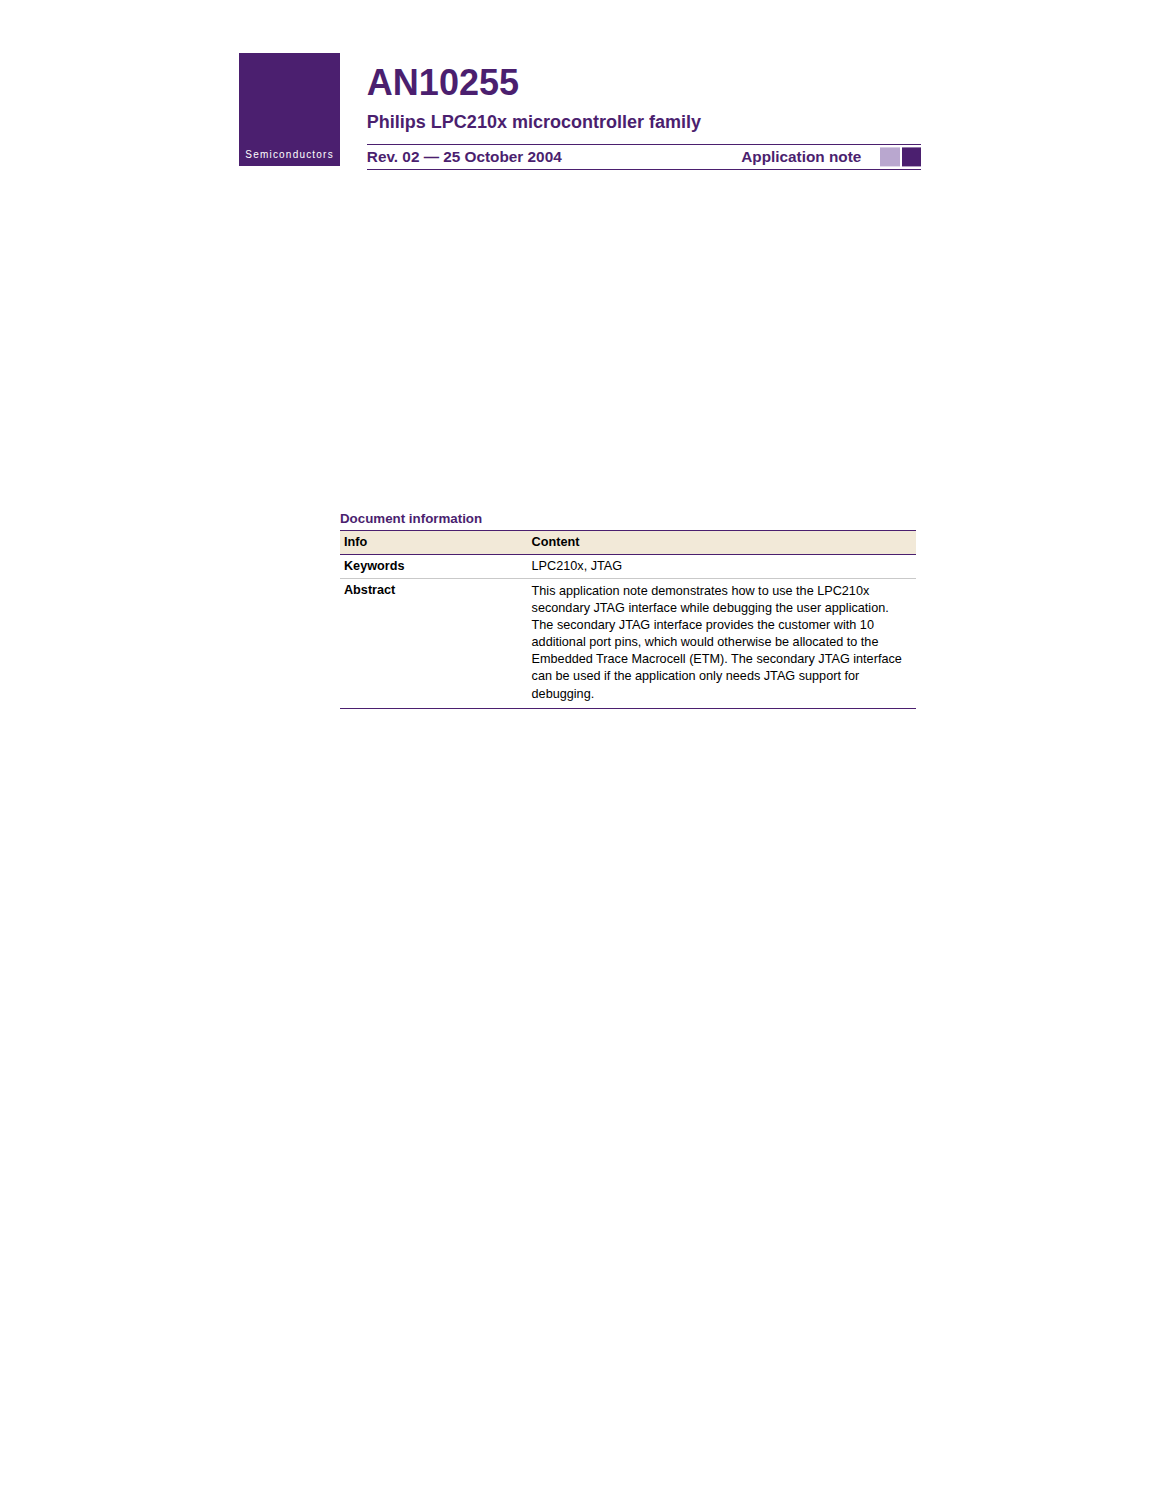Semiconductors
AN10255
Philips LPC210x microcontroller family
Rev. 02 — 25 October 2004
Application note
Document information
| Info | Content |
| --- | --- |
| Keywords | LPC210x, JTAG |
| Abstract | This application note demonstrates how to use the LPC210x secondary JTAG interface while debugging the user application. The secondary JTAG interface provides the customer with 10 additional port pins, which would otherwise be allocated to the Embedded Trace Macrocell (ETM). The secondary JTAG interface can be used if the application only needs JTAG support for debugging. |